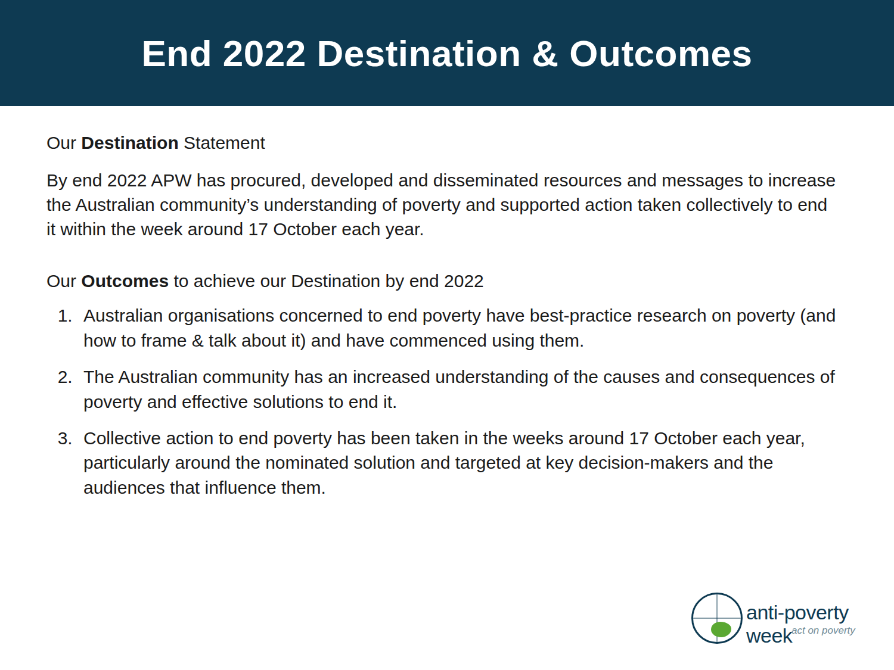End 2022 Destination & Outcomes
Our Destination Statement
By end 2022 APW has procured, developed and disseminated resources and messages to increase the Australian community’s understanding of poverty and supported action taken collectively to end it within the week around 17 October each year.
Our Outcomes to achieve our Destination by end 2022
Australian organisations concerned to end poverty have best-practice research on poverty (and how to frame & talk about it) and have commenced using them.
The Australian community has an increased understanding of the causes and consequences of poverty and effective solutions to end it.
Collective action to end poverty has been taken in the weeks around 17 October each year, particularly around the nominated solution and targeted at key decision-makers and the audiences that influence them.
anti-poverty week
act on poverty